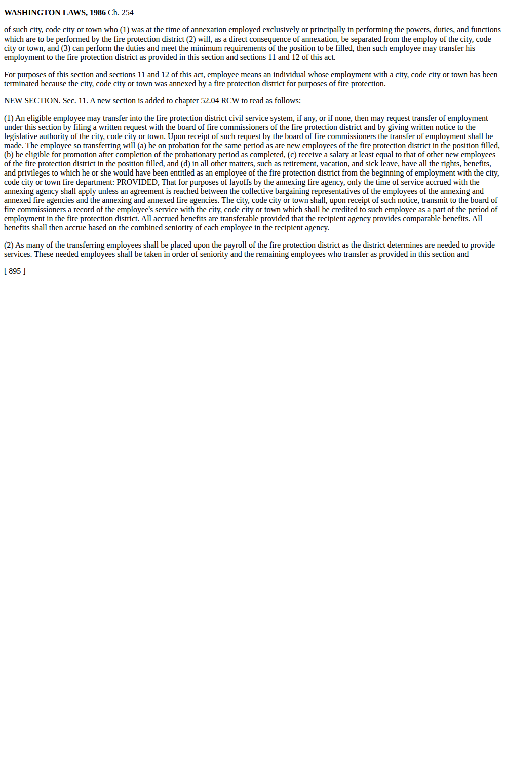WASHINGTON LAWS, 1986 Ch. 254
of such city, code city or town who (1) was at the time of annexation employed exclusively or principally in performing the powers, duties, and functions which are to be performed by the fire protection district (2) will, as a direct consequence of annexation, be separated from the employ of the city, code city or town, and (3) can perform the duties and meet the minimum requirements of the position to be filled, then such employee may transfer his employment to the fire protection district as provided in this section and sections 11 and 12 of this act.
For purposes of this section and sections 11 and 12 of this act, employee means an individual whose employment with a city, code city or town has been terminated because the city, code city or town was annexed by a fire protection district for purposes of fire protection.
NEW SECTION. Sec. 11. A new section is added to chapter 52.04 RCW to read as follows:
(1) An eligible employee may transfer into the fire protection district civil service system, if any, or if none, then may request transfer of employment under this section by filing a written request with the board of fire commissioners of the fire protection district and by giving written notice to the legislative authority of the city, code city or town. Upon receipt of such request by the board of fire commissioners the transfer of employment shall be made. The employee so transferring will (a) be on probation for the same period as are new employees of the fire protection district in the position filled, (b) be eligible for promotion after completion of the probationary period as completed, (c) receive a salary at least equal to that of other new employees of the fire protection district in the position filled, and (d) in all other matters, such as retirement, vacation, and sick leave, have all the rights, benefits, and privileges to which he or she would have been entitled as an employee of the fire protection district from the beginning of employment with the city, code city or town fire department: PROVIDED, That for purposes of layoffs by the annexing fire agency, only the time of service accrued with the annexing agency shall apply unless an agreement is reached between the collective bargaining representatives of the employees of the annexing and annexed fire agencies and the annexing and annexed fire agencies. The city, code city or town shall, upon receipt of such notice, transmit to the board of fire commissioners a record of the employee's service with the city, code city or town which shall be credited to such employee as a part of the period of employment in the fire protection district. All accrued benefits are transferable provided that the recipient agency provides comparable benefits. All benefits shall then accrue based on the combined seniority of each employee in the recipient agency.
(2) As many of the transferring employees shall be placed upon the payroll of the fire protection district as the district determines are needed to provide services. These needed employees shall be taken in order of seniority and the remaining employees who transfer as provided in this section and
[ 895 ]